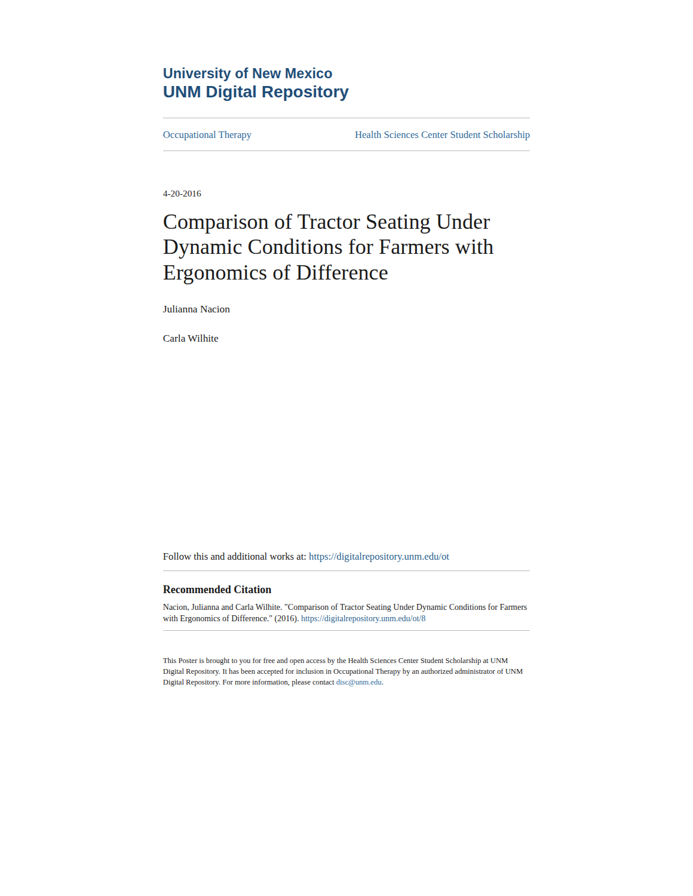University of New Mexico
UNM Digital Repository
Occupational Therapy
Health Sciences Center Student Scholarship
4-20-2016
Comparison of Tractor Seating Under Dynamic Conditions for Farmers with Ergonomics of Difference
Julianna Nacion
Carla Wilhite
Follow this and additional works at: https://digitalrepository.unm.edu/ot
Recommended Citation
Nacion, Julianna and Carla Wilhite. "Comparison of Tractor Seating Under Dynamic Conditions for Farmers with Ergonomics of Difference." (2016). https://digitalrepository.unm.edu/ot/8
This Poster is brought to you for free and open access by the Health Sciences Center Student Scholarship at UNM Digital Repository. It has been accepted for inclusion in Occupational Therapy by an authorized administrator of UNM Digital Repository. For more information, please contact disc@unm.edu.